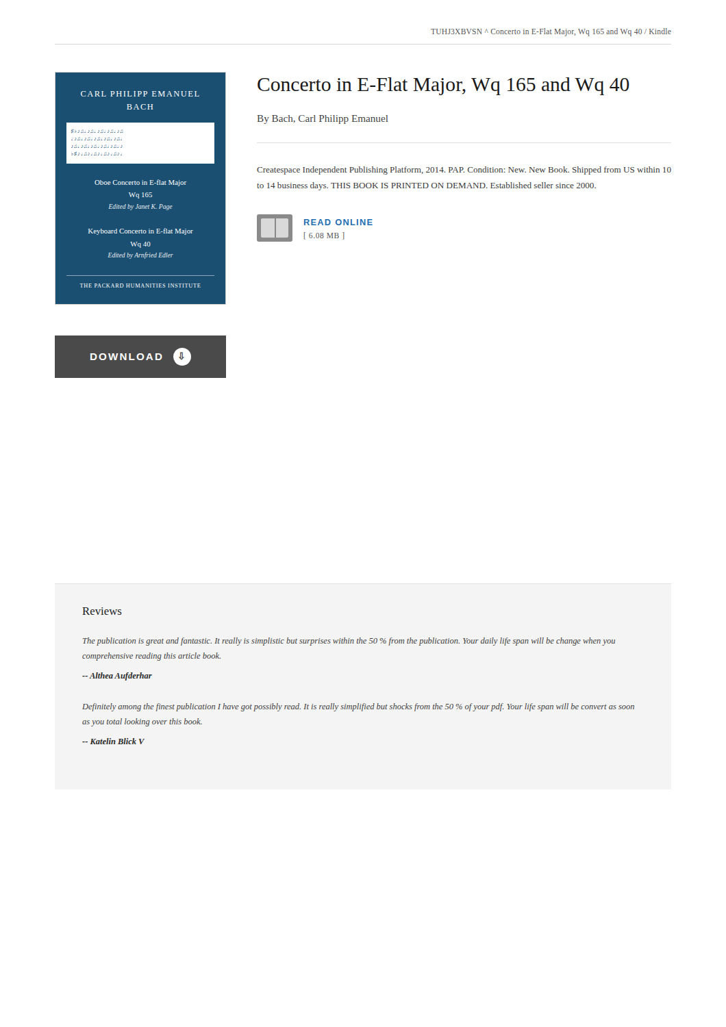TUHJ3XBVSN ^ Concerto in E-Flat Major, Wq 165 and Wq 40 / Kindle
Carl Philipp Emanuel Bach
♯♭♪♫♩♪♫♩♪♫♩♪♫♩♪♫
♩♪♫♩♪♫♩♪♫♩♪♫♩♪♫♩
♪♫♩♪♫♩♪♫♩♪♫♩♪♫♩♪
♭♯♪♩♫♪♩♫♪♩♫♪♩♫♪♩
Oboe Concerto in E-flat Major
Wq 165
Edited by Janet K. Page
Keyboard Concerto in E-flat Major
Wq 40
Edited by Arnfried Edler
The Packard Humanities Institute
Download⇩
Concerto in E-Flat Major, Wq 165 and Wq 40
By Bach, Carl Philipp Emanuel
Createspace Independent Publishing Platform, 2014. PAP. Condition: New. New Book. Shipped from US within 10 to 14 business days. THIS BOOK IS PRINTED ON DEMAND. Established seller since 2000.
Read Online
[ 6.08 MB ]
Reviews
The publication is great and fantastic. It really is simplistic but surprises within the 50 % from the publication. Your daily life span will be change when you comprehensive reading this article book.
-- Althea Aufderhar
Definitely among the finest publication I have got possibly read. It is really simplified but shocks from the 50 % of your pdf. Your life span will be convert as soon as you total looking over this book.
-- Katelin Blick V